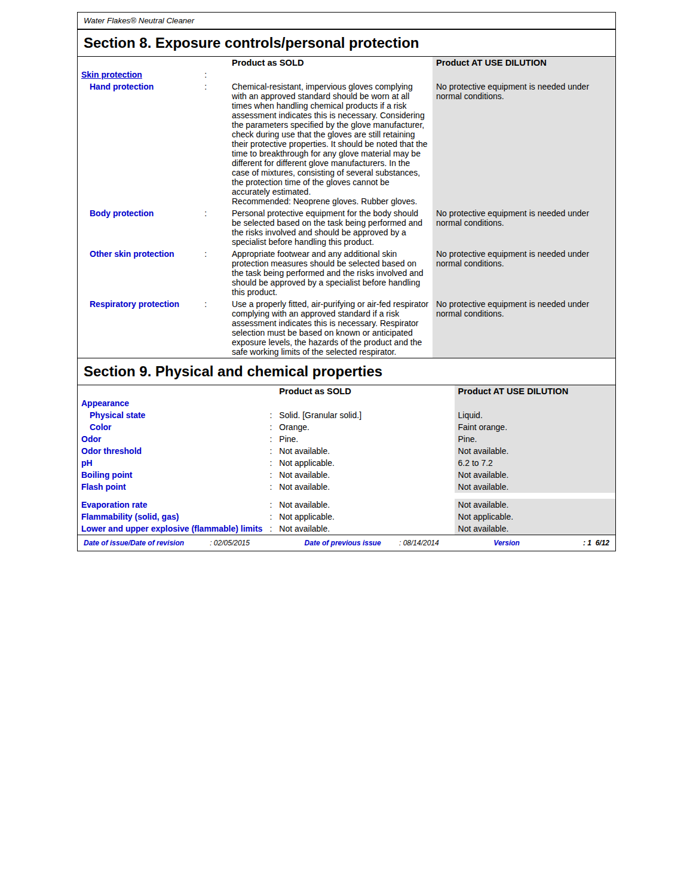Water Flakes® Neutral Cleaner
Section 8. Exposure controls/personal protection
| | | Product as SOLD | Product AT USE DILUTION |
| Skin protection | : | | |
| Hand protection | : | Chemical-resistant, impervious gloves complying with an approved standard should be worn at all times when handling chemical products if a risk assessment indicates this is necessary. Considering the parameters specified by the glove manufacturer, check during use that the gloves are still retaining their protective properties. It should be noted that the time to breakthrough for any glove material may be different for different glove manufacturers. In the case of mixtures, consisting of several substances, the protection time of the gloves cannot be accurately estimated. Recommended: Neoprene gloves. Rubber gloves. | No protective equipment is needed under normal conditions. |
| Body protection | : | Personal protective equipment for the body should be selected based on the task being performed and the risks involved and should be approved by a specialist before handling this product. | No protective equipment is needed under normal conditions. |
| Other skin protection | : | Appropriate footwear and any additional skin protection measures should be selected based on the task being performed and the risks involved and should be approved by a specialist before handling this product. | No protective equipment is needed under normal conditions. |
| Respiratory protection | : | Use a properly fitted, air-purifying or air-fed respirator complying with an approved standard if a risk assessment indicates this is necessary. Respirator selection must be based on known or anticipated exposure levels, the hazards of the product and the safe working limits of the selected respirator. | No protective equipment is needed under normal conditions. |
Section 9. Physical and chemical properties
| | | Product as SOLD | Product AT USE DILUTION |
| Appearance | | | |
| Physical state | : | Solid. [Granular solid.] | Liquid. |
| Color | : | Orange. | Faint orange. |
| Odor | : | Pine. | Pine. |
| Odor threshold | : | Not available. | Not available. |
| pH | : | Not applicable. | 6.2 to 7.2 |
| Boiling point | : | Not available. | Not available. |
| Flash point | : | Not available. | Not available. |
| Evaporation rate | : | Not available. | Not available. |
| Flammability (solid, gas) | : | Not applicable. | Not applicable. |
| Lower and upper explosive (flammable) limits | : | Not available. | Not available. |
| Date of issue/Date of revision | : 02/05/2015 | Date of previous issue | : 08/14/2014 | Version | : 1 6/12 |